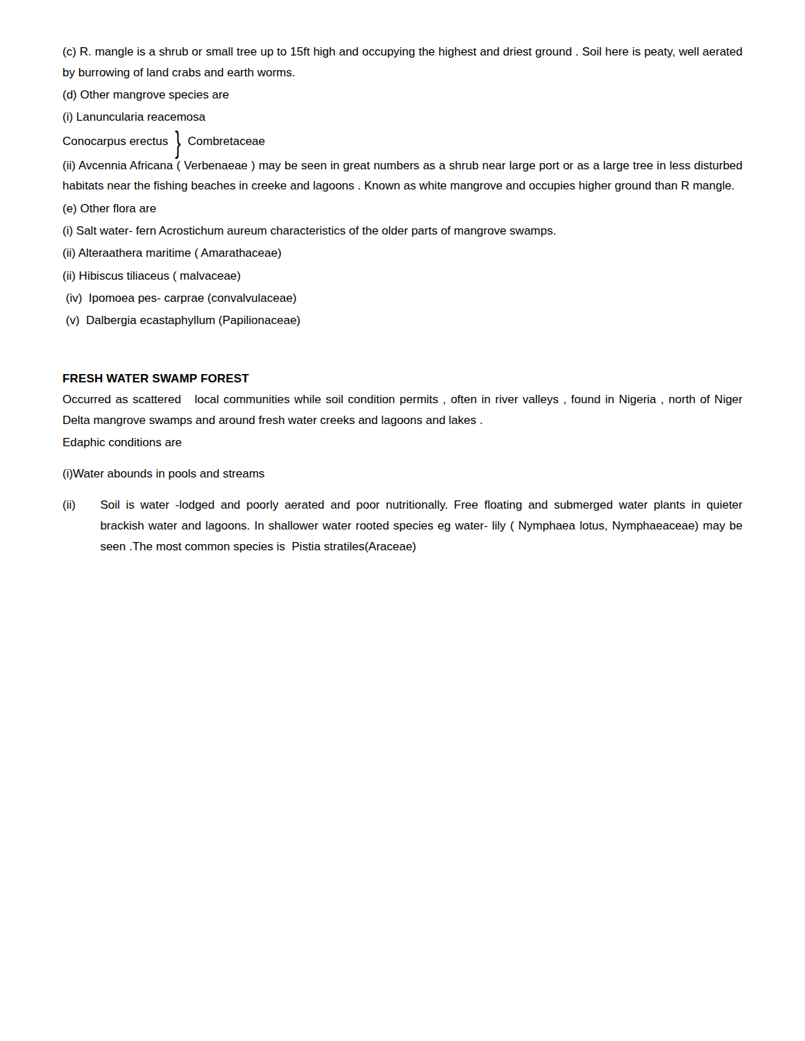(c) R. mangle is a shrub or small tree up to 15ft high and occupying the highest and driest ground . Soil here is peaty, well aerated by burrowing of land crabs and earth worms.
(d) Other mangrove species are
(i) Lanuncularia reacemosa
Conocarpus erectus
}
Combretaceae
(ii) Avcennia Africana ( Verbenaeae ) may be seen in great numbers as a shrub near large port or as a large tree in less disturbed habitats near the fishing beaches in creeke and lagoons . Known as white mangrove and occupies higher ground than R mangle.
(e) Other flora are
(i) Salt water- fern Acrostichum aureum characteristics of the older parts of mangrove swamps.
(ii) Alteraathera maritime ( Amarathaceae)
(ii) Hibiscus tiliaceus ( malvaceae)
(iv) Ipomoea pes- carprae (convalvulaceae)
(v) Dalbergia ecastaphyllum (Papilionaceae)
FRESH WATER SWAMP FOREST
Occurred as scattered local communities while soil condition permits , often in river valleys , found in Nigeria , north of Niger Delta mangrove swamps and around fresh water creeks and lagoons and lakes .
Edaphic conditions are
(i)Water abounds in pools and streams
(ii)
Soil is water -lodged and poorly aerated and poor nutritionally. Free floating and submerged water plants in quieter brackish water and lagoons. In shallower water rooted species eg water- lily ( Nymphaea lotus, Nymphaeaceae) may be seen .The most common species is Pistia stratiles(Araceae)